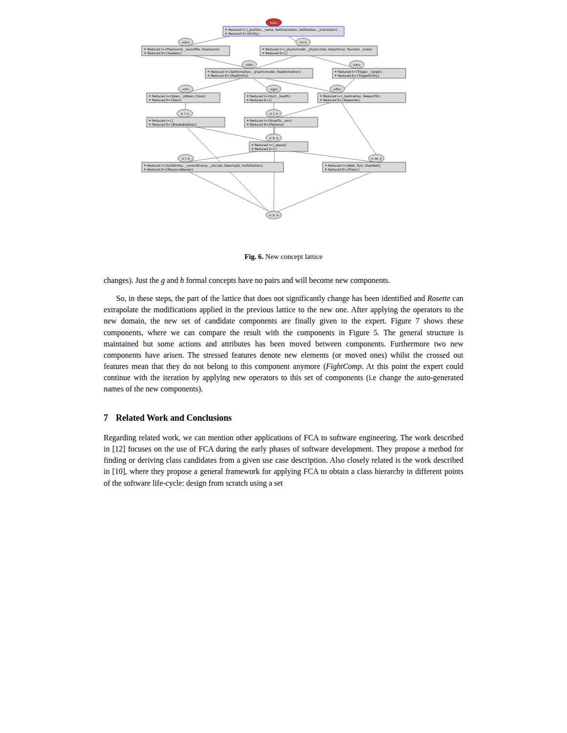New concept lattice A Hasse diagram of a concept lattice with nodes labelled a through n. Each node except the bottom one has an attached box listing its reduced intent (Reduced I) and reduced extent (Reduced E). <a> ✳ Reduced I={_position, _name, SetOrientation, SetPosition, _orientation} ✳ Reduced E={Entity} <b> ✳ Reduced I={PlaySound, _soundfile, StopSound} ✳ Reduced E={Speaker} <c> ✳ Reduced I={_physicmodel, _physicclass, ApplyForce, Touched, _scale} ✳ Reduced E={} <d> ✳ Reduced I={SetAnimation, _graphicmodel, StopAnimation} ✳ Reduced E={RealEntity} <e> ✳ Reduced I={Trigger, _target} ✳ Reduced E={TriggerEntity} <f> ✳ Reduced I={Open, _isOpen, Close} ✳ Reduced E={Door} <g> ✳ Reduced I={Hurt, _health} ✳ Reduced E={} <h> ✳ Reduced I={_destination, TeleportTo} ✳ Reduced E={Teleporter} < i > ✳ Reduced I={} ✳ Reduced E={BreakableDoor} < j > ✳ Reduced I={ShootTo, _aim} ✳ Reduced E={Persona} < k > ✳ Reduced I={_speed} ✳ Reduced E={} < l > ✳ Reduced I={GoToEntity, _currentEnemy, _aiscript, SteeringTo, GoToPosition} ✳ Reduced E={ResourceBearer} < m > ✳ Reduced I={Walk, Turn, StopWalk} ✳ Reduced E={Player} < n >
Fig. 6. New concept lattice
changes). Just the g and h formal concepts have no pairs and will become new components.
So, in these steps, the part of the lattice that does not significantly change has been identified and Rosette can extrapolate the modifications applied in the previous lattice to the new one. After applying the operators to the new domain, the new set of candidate components are finally given to the expert. Figure 7 shows these components, where we can compare the result with the components in Figure 5. The general structure is maintained but some actions and attributes has been moved between components. Furthermore two new components have arisen. The stressed features denote new elements (or moved ones) whilst the crossed out features mean that they do not belong to this component anymore (FightComp. At this point the expert could continue with the iteration by applying new operators to this set of components (i.e change the auto-generated names of the new components).
7 Related Work and Conclusions
Regarding related work, we can mention other applications of FCA to software engineering. The work described in [12] focuses on the use of FCA during the early phases of software development. They propose a method for finding or deriving class candidates from a given use case description. Also closely related is the work described in [10], where they propose a general framework for applying FCA to obtain a class hierarchy in different points of the software life-cycle: design from scratch using a set